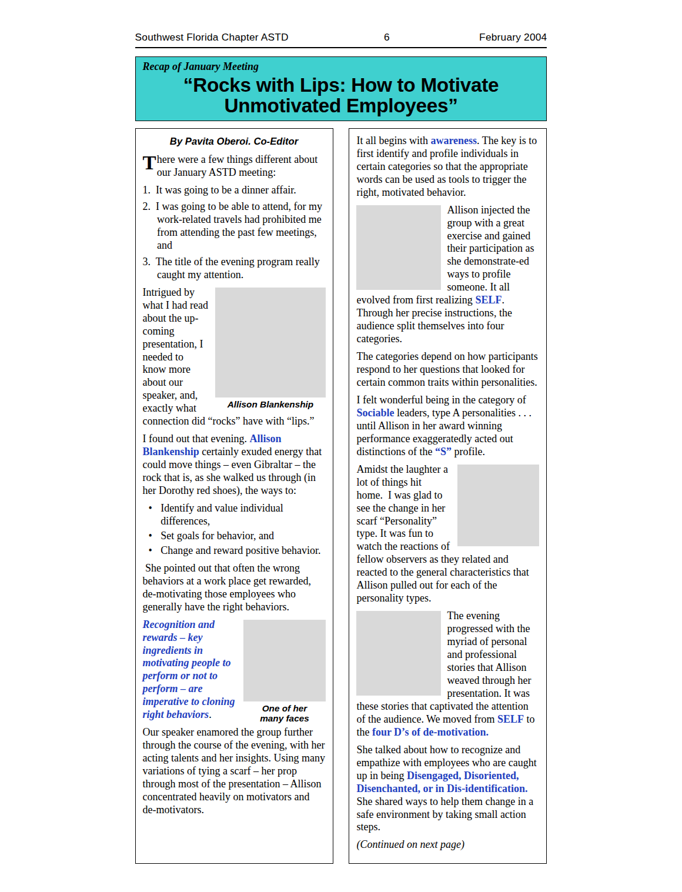Southwest Florida Chapter ASTD
6
February 2004
Recap of January Meeting
“Rocks with Lips: How to Motivate Unmotivated Employees”
By Pavita Oberoi. Co-Editor
There were a few things different about our January ASTD meeting:
1. It was going to be a dinner affair.
2. I was going to be able to attend, for my work-related travels had prohibited me from attending the past few meetings, and
3. The title of the evening program really caught my attention.
Allison Blankenship
Intrigued by what I had read about the up-coming presentation, I needed to know more about our speaker, and, exactly what connection did “rocks” have with “lips.”
I found out that evening. Allison Blankenship certainly exuded energy that could move things – even Gibraltar – the rock that is, as she walked us through (in her Dorothy red shoes), the ways to:
Identify and value individual differences,
Set goals for behavior, and
Change and reward positive behavior.
She pointed out that often the wrong behaviors at a work place get rewarded, de-motivating those employees who generally have the right behaviors.
One of her
many faces
Recognition and rewards – key ingredients in motivating people to perform or not to perform – are imperative to cloning right behaviors.
Our speaker enamored the group further through the course of the evening, with her acting talents and her insights. Using many variations of tying a scarf – her prop through most of the presentation – Allison concentrated heavily on motivators and de-motivators.
It all begins with awareness. The key is to first identify and profile individuals in certain categories so that the appropriate words can be used as tools to trigger the right, motivated behavior.
Allison injected the group with a great exercise and gained their participation as she demonstrate-ed ways to profile someone. It all evolved from first realizing SELF. Through her precise instructions, the audience split themselves into four categories.
The categories depend on how participants respond to her questions that looked for certain common traits within personalities.
I felt wonderful being in the category of Sociable leaders, type A personalities . . . until Allison in her award winning performance exaggeratedly acted out distinctions of the “S” profile.
Amidst the laughter a lot of things hit home. I was glad to see the change in her scarf “Personality” type. It was fun to watch the reactions of fellow observers as they related and reacted to the general characteristics that Allison pulled out for each of the personality types.
The evening progressed with the myriad of personal and professional stories that Allison weaved through her presentation. It was these stories that captivated the attention of the audience. We moved from SELF to the four D’s of de-motivation.
She talked about how to recognize and empathize with employees who are caught up in being Disengaged, Disoriented, Disenchanted, or in Dis-identification. She shared ways to help them change in a safe environment by taking small action steps.
(Continued on next page)